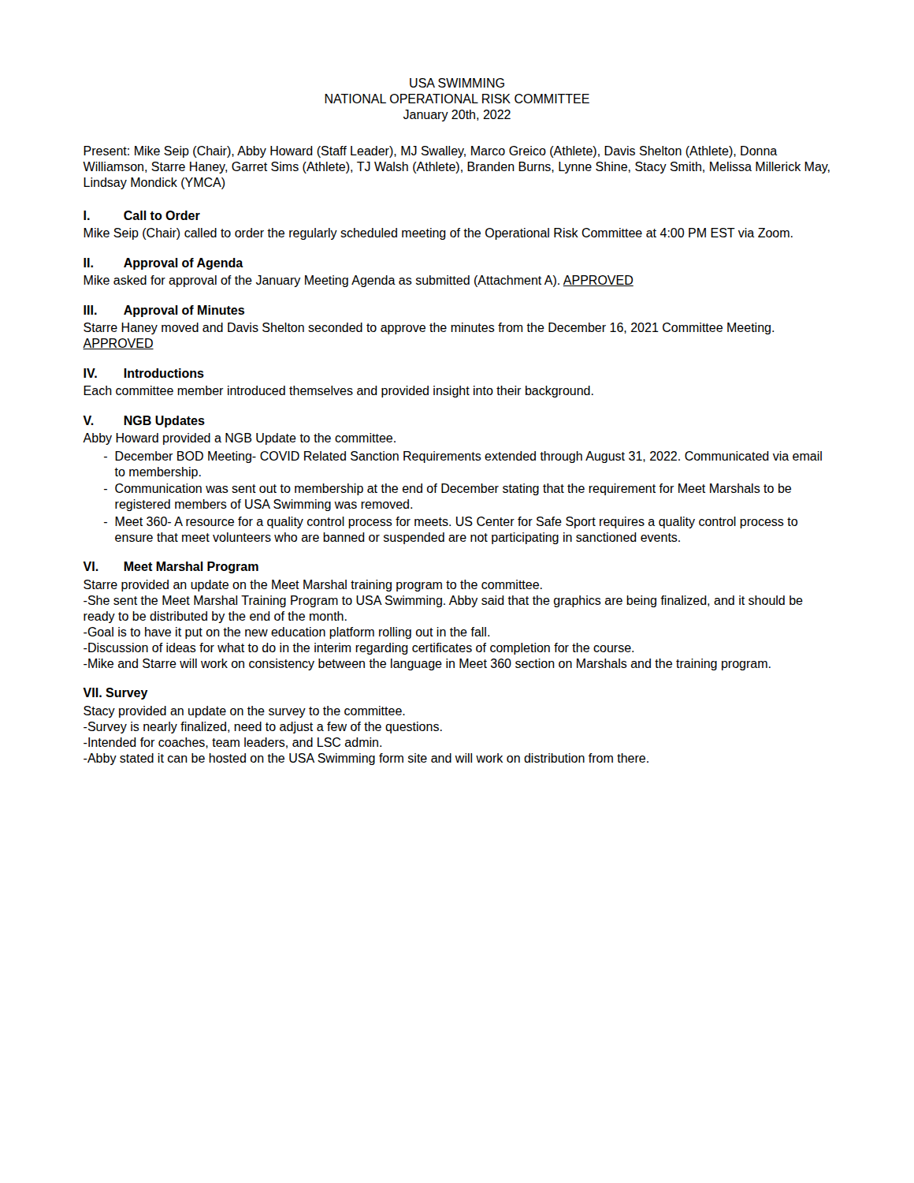USA SWIMMING
NATIONAL OPERATIONAL RISK COMMITTEE
January 20th, 2022
Present: Mike Seip (Chair), Abby Howard (Staff Leader), MJ Swalley, Marco Greico (Athlete), Davis Shelton (Athlete), Donna Williamson, Starre Haney, Garret Sims (Athlete), TJ Walsh (Athlete), Branden Burns, Lynne Shine, Stacy Smith, Melissa Millerick May, Lindsay Mondick (YMCA)
I. Call to Order
Mike Seip (Chair) called to order the regularly scheduled meeting of the Operational Risk Committee at 4:00 PM EST via Zoom.
II. Approval of Agenda
Mike asked for approval of the January Meeting Agenda as submitted (Attachment A). APPROVED
III. Approval of Minutes
Starre Haney moved and Davis Shelton seconded to approve the minutes from the December 16, 2021 Committee Meeting. APPROVED
IV. Introductions
Each committee member introduced themselves and provided insight into their background.
V. NGB Updates
Abby Howard provided a NGB Update to the committee.
December BOD Meeting- COVID Related Sanction Requirements extended through August 31, 2022. Communicated via email to membership.
Communication was sent out to membership at the end of December stating that the requirement for Meet Marshals to be registered members of USA Swimming was removed.
Meet 360- A resource for a quality control process for meets. US Center for Safe Sport requires a quality control process to ensure that meet volunteers who are banned or suspended are not participating in sanctioned events.
VI. Meet Marshal Program
Starre provided an update on the Meet Marshal training program to the committee.
-She sent the Meet Marshal Training Program to USA Swimming. Abby said that the graphics are being finalized, and it should be ready to be distributed by the end of the month.
-Goal is to have it put on the new education platform rolling out in the fall.
-Discussion of ideas for what to do in the interim regarding certificates of completion for the course.
-Mike and Starre will work on consistency between the language in Meet 360 section on Marshals and the training program.
VII. Survey
Stacy provided an update on the survey to the committee.
-Survey is nearly finalized, need to adjust a few of the questions.
-Intended for coaches, team leaders, and LSC admin.
-Abby stated it can be hosted on the USA Swimming form site and will work on distribution from there.